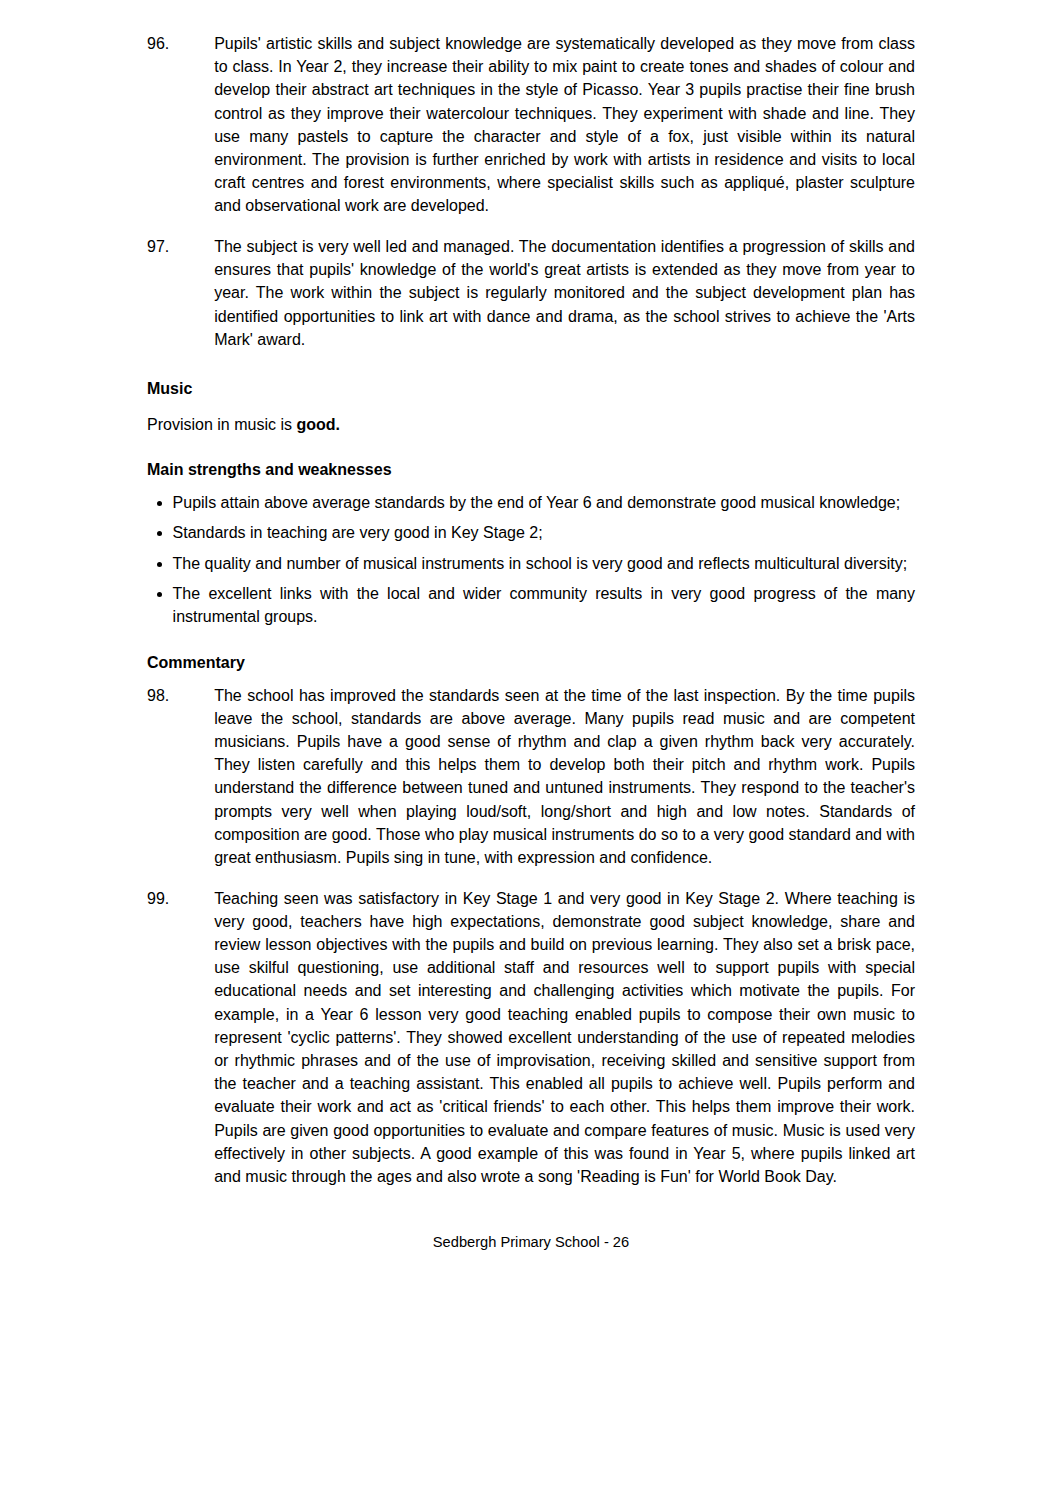96. Pupils' artistic skills and subject knowledge are systematically developed as they move from class to class. In Year 2, they increase their ability to mix paint to create tones and shades of colour and develop their abstract art techniques in the style of Picasso. Year 3 pupils practise their fine brush control as they improve their watercolour techniques. They experiment with shade and line. They use many pastels to capture the character and style of a fox, just visible within its natural environment. The provision is further enriched by work with artists in residence and visits to local craft centres and forest environments, where specialist skills such as appliqué, plaster sculpture and observational work are developed.
97. The subject is very well led and managed. The documentation identifies a progression of skills and ensures that pupils' knowledge of the world's great artists is extended as they move from year to year. The work within the subject is regularly monitored and the subject development plan has identified opportunities to link art with dance and drama, as the school strives to achieve the 'Arts Mark' award.
Music
Provision in music is good.
Main strengths and weaknesses
Pupils attain above average standards by the end of Year 6 and demonstrate good musical knowledge;
Standards in teaching are very good in Key Stage 2;
The quality and number of musical instruments in school is very good and reflects multicultural diversity;
The excellent links with the local and wider community results in very good progress of the many instrumental groups.
Commentary
98. The school has improved the standards seen at the time of the last inspection. By the time pupils leave the school, standards are above average. Many pupils read music and are competent musicians. Pupils have a good sense of rhythm and clap a given rhythm back very accurately. They listen carefully and this helps them to develop both their pitch and rhythm work. Pupils understand the difference between tuned and untuned instruments. They respond to the teacher's prompts very well when playing loud/soft, long/short and high and low notes. Standards of composition are good. Those who play musical instruments do so to a very good standard and with great enthusiasm. Pupils sing in tune, with expression and confidence.
99. Teaching seen was satisfactory in Key Stage 1 and very good in Key Stage 2. Where teaching is very good, teachers have high expectations, demonstrate good subject knowledge, share and review lesson objectives with the pupils and build on previous learning. They also set a brisk pace, use skilful questioning, use additional staff and resources well to support pupils with special educational needs and set interesting and challenging activities which motivate the pupils. For example, in a Year 6 lesson very good teaching enabled pupils to compose their own music to represent 'cyclic patterns'. They showed excellent understanding of the use of repeated melodies or rhythmic phrases and of the use of improvisation, receiving skilled and sensitive support from the teacher and a teaching assistant. This enabled all pupils to achieve well. Pupils perform and evaluate their work and act as 'critical friends' to each other. This helps them improve their work. Pupils are given good opportunities to evaluate and compare features of music. Music is used very effectively in other subjects. A good example of this was found in Year 5, where pupils linked art and music through the ages and also wrote a song 'Reading is Fun' for World Book Day.
Sedbergh Primary School - 26